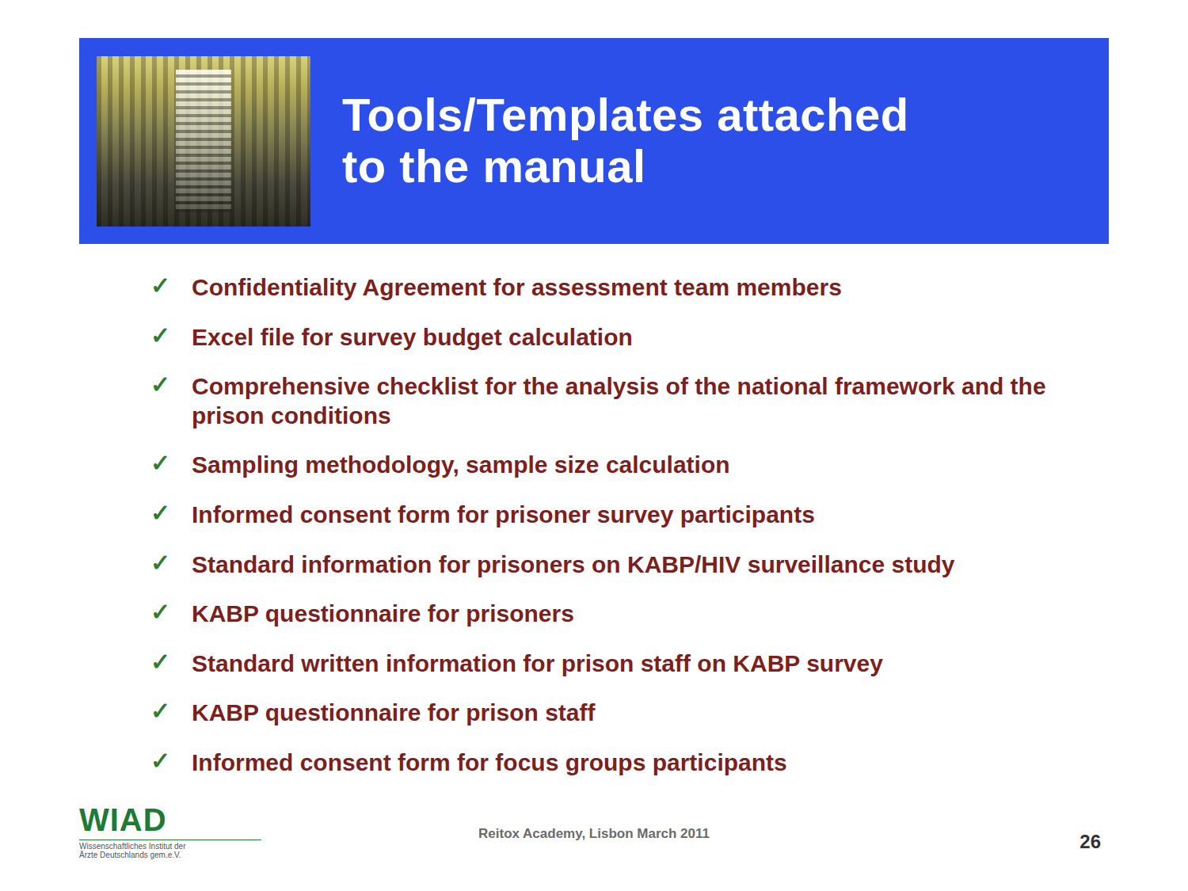Tools/Templates attached
to the manual
Confidentiality Agreement for assessment team members
Excel file for survey budget calculation
Comprehensive checklist for the analysis of the national framework and the prison conditions
Sampling methodology, sample size calculation
Informed consent form for prisoner survey participants
Standard information for prisoners on KABP/HIV surveillance study
KABP questionnaire for prisoners
Standard written information for prison staff on KABP survey
KABP questionnaire for prison staff
Informed consent form for focus groups participants
WIAD
Wissenschaftliches Institut der
Ärzte Deutschlands gem.e.V.
Reitox Academy, Lisbon March 2011
26